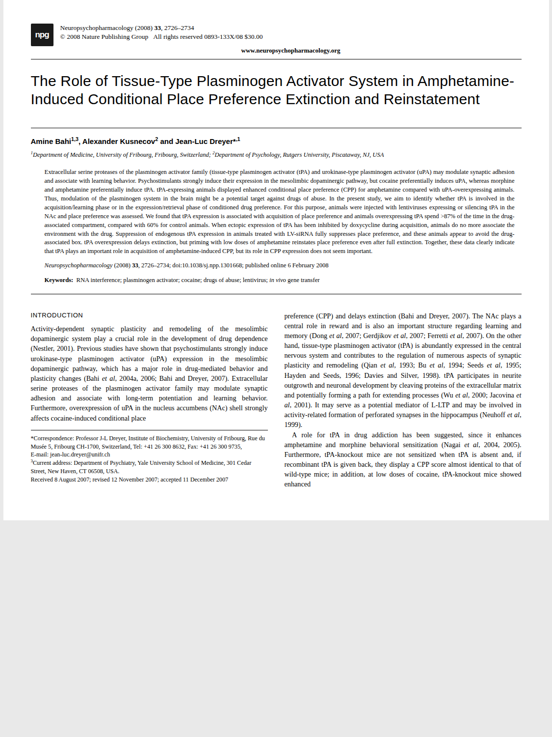npg
Neuropsychopharmacology (2008) 33, 2726–2734
© 2008 Nature Publishing Group All rights reserved 0893-133X/08 $30.00
www.neuropsychopharmacology.org
The Role of Tissue-Type Plasminogen Activator System in Amphetamine-Induced Conditional Place Preference Extinction and Reinstatement
Amine Bahi1,3, Alexander Kusnecov2 and Jean-Luc Dreyer*,1
1Department of Medicine, University of Fribourg, Fribourg, Switzerland; 2Department of Psychology, Rutgers University, Piscataway, NJ, USA
Extracellular serine proteases of the plasminogen activator family (tissue-type plasminogen activator (tPA) and urokinase-type plasminogen activator (uPA) may modulate synaptic adhesion and associate with learning behavior. Psychostimulants strongly induce their expression in the mesolimbic dopaminergic pathway, but cocaine preferentially induces uPA, whereas morphine and amphetamine preferentially induce tPA. tPA-expressing animals displayed enhanced conditional place preference (CPP) for amphetamine compared with uPA-overexpressing animals. Thus, modulation of the plasminogen system in the brain might be a potential target against drugs of abuse. In the present study, we aim to identify whether tPA is involved in the acquisition/learning phase or in the expression/retrieval phase of conditioned drug preference. For this purpose, animals were injected with lentiviruses expressing or silencing tPA in the NAc and place preference was assessed. We found that tPA expression is associated with acquisition of place preference and animals overexpressing tPA spend >87% of the time in the drug-associated compartment, compared with 60% for control animals. When ectopic expression of tPA has been inhibited by doxycycline during acquisition, animals do no more associate the environment with the drug. Suppression of endogenous tPA expression in animals treated with LV-siRNA fully suppresses place preference, and these animals appear to avoid the drug-associated box. tPA overexpression delays extinction, but priming with low doses of amphetamine reinstates place preference even after full extinction. Together, these data clearly indicate that tPA plays an important role in acquisition of amphetamine-induced CPP, but its role in CPP expression does not seem important.
Neuropsychopharmacology (2008) 33, 2726–2734; doi:10.1038/sj.npp.1301668; published online 6 February 2008
Keywords: RNA interference; plasminogen activator; cocaine; drugs of abuse; lentivirus; in vivo gene transfer
INTRODUCTION
Activity-dependent synaptic plasticity and remodeling of the mesolimbic dopaminergic system play a crucial role in the development of drug dependence (Nestler, 2001). Previous studies have shown that psychostimulants strongly induce urokinase-type plasminogen activator (uPA) expression in the mesolimbic dopaminergic pathway, which has a major role in drug-mediated behavior and plasticity changes (Bahi et al, 2004a, 2006; Bahi and Dreyer, 2007). Extracellular serine proteases of the plasminogen activator family may modulate synaptic adhesion and associate with long-term potentiation and learning behavior. Furthermore, overexpression of uPA in the nucleus accumbens (NAc) shell strongly affects cocaine-induced conditional place
*Correspondence: Professor J-L Dreyer, Institute of Biochemistry, University of Fribourg, Rue du Musée 5, Fribourg CH-1700, Switzerland, Tel: +41 26 300 8632, Fax: +41 26 300 9735,
E-mail: jean-luc.dreyer@unifr.ch
3Current address: Department of Psychiatry, Yale University School of Medicine, 301 Cedar Street, New Haven, CT 06508, USA.
Received 8 August 2007; revised 12 November 2007; accepted 11 December 2007
preference (CPP) and delays extinction (Bahi and Dreyer, 2007). The NAc plays a central role in reward and is also an important structure regarding learning and memory (Dong et al, 2007; Gerdjikov et al, 2007; Ferretti et al, 2007). On the other hand, tissue-type plasminogen activator (tPA) is abundantly expressed in the central nervous system and contributes to the regulation of numerous aspects of synaptic plasticity and remodeling (Qian et al, 1993; Bu et al, 1994; Seeds et al, 1995; Hayden and Seeds, 1996; Davies and Silver, 1998). tPA participates in neurite outgrowth and neuronal development by cleaving proteins of the extracellular matrix and potentially forming a path for extending processes (Wu et al, 2000; Jacovina et al, 2001). It may serve as a potential mediator of L-LTP and may be involved in activity-related formation of perforated synapses in the hippocampus (Neuhoff et al, 1999).
A role for tPA in drug addiction has been suggested, since it enhances amphetamine and morphine behavioral sensitization (Nagai et al, 2004, 2005). Furthermore, tPA-knockout mice are not sensitized when tPA is absent and, if recombinant tPA is given back, they display a CPP score almost identical to that of wild-type mice; in addition, at low doses of cocaine, tPA-knockout mice showed enhanced